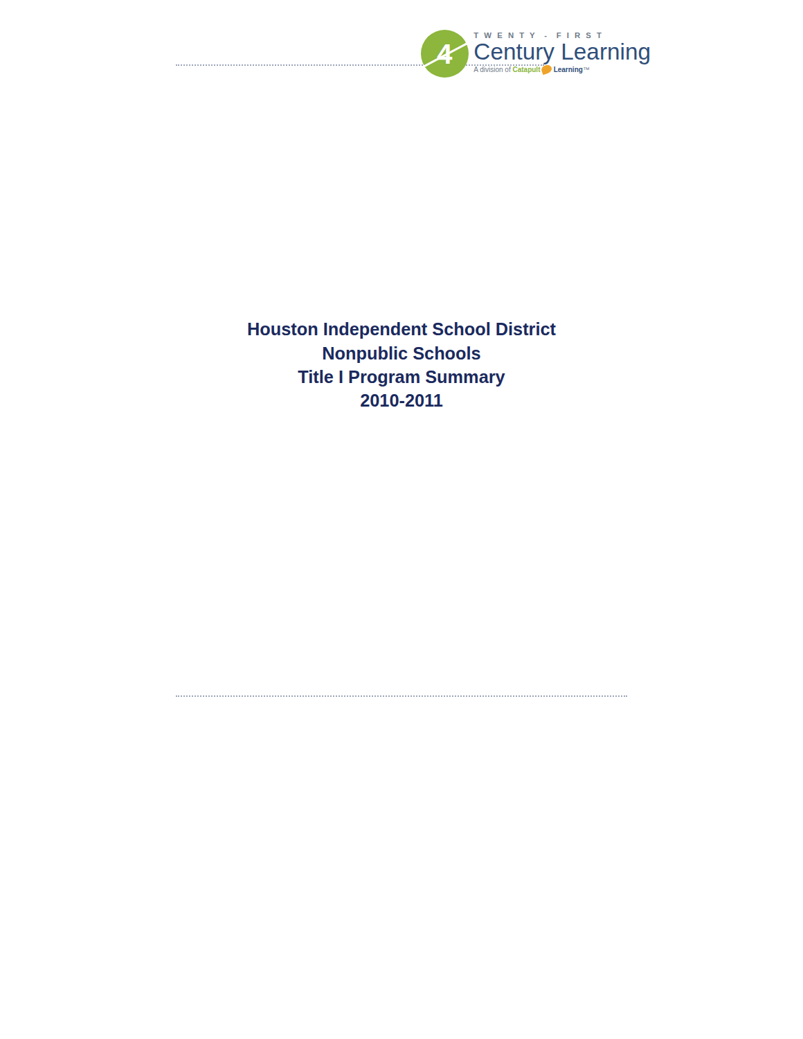4
T W E N T Y - F I R S T
Century Learning
A division of Catapult Learning™
Houston Independent School District
Nonpublic Schools
Title I Program Summary
2010-2011